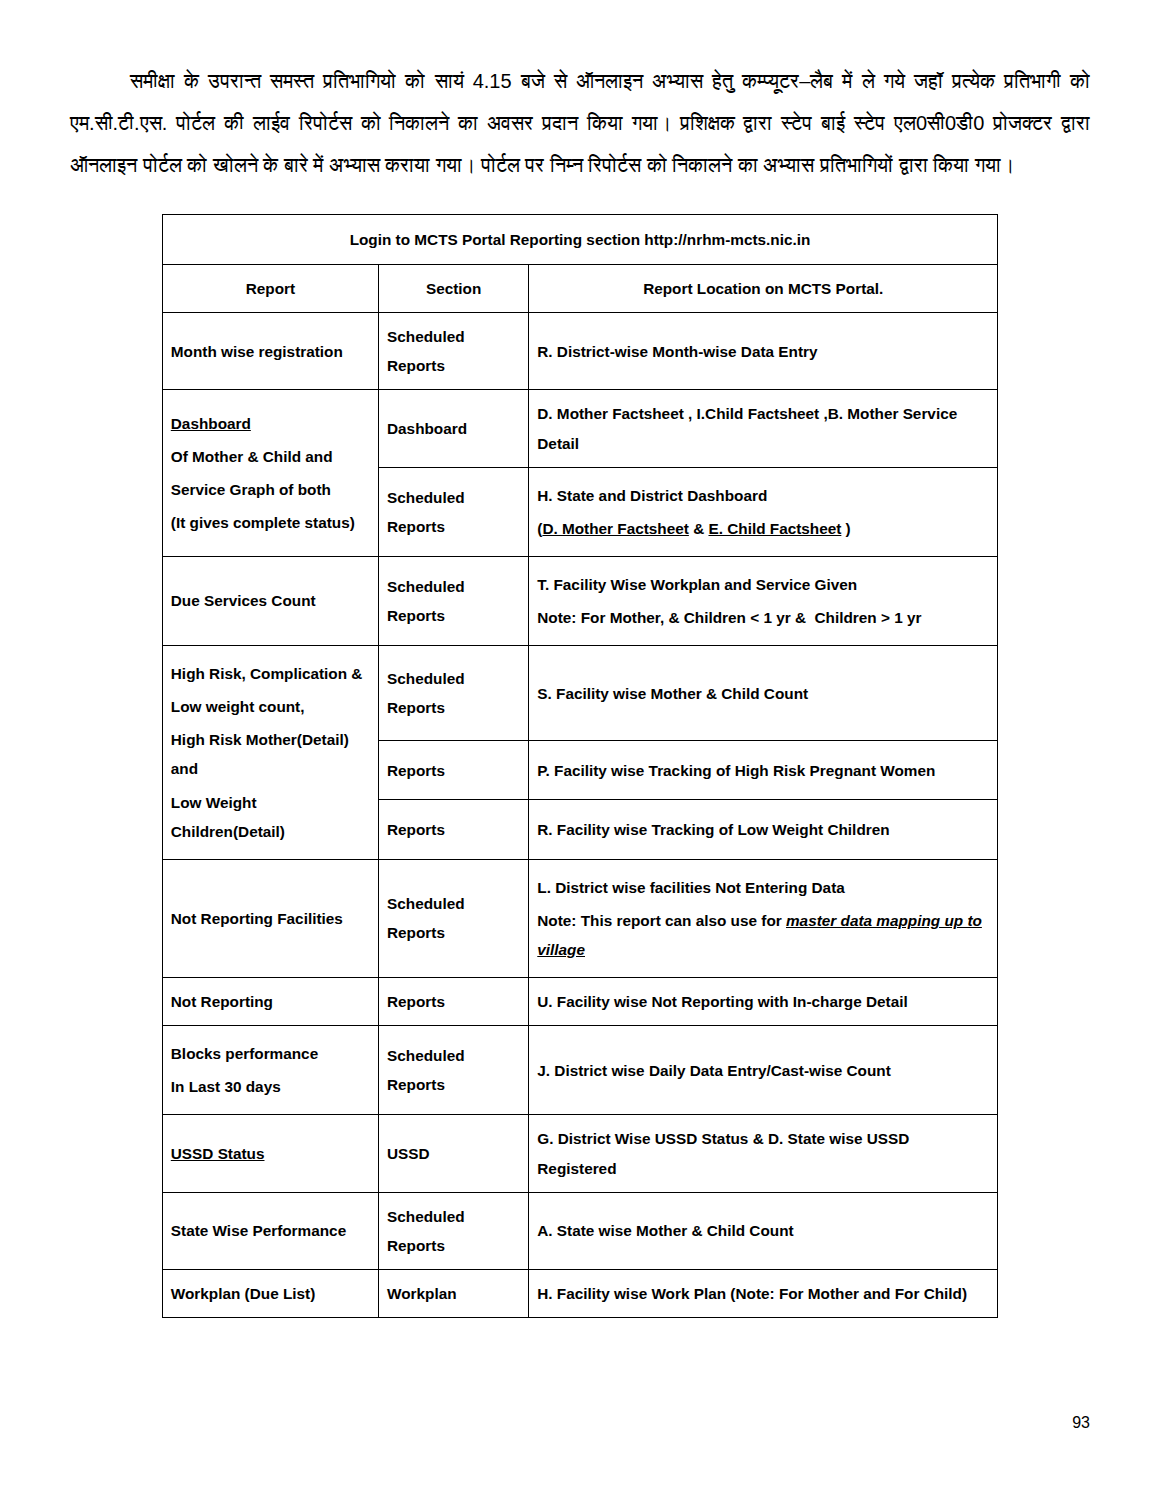समीक्षा के उपरान्त समस्त प्रतिभागियो को सायं 4.15 बजे से ऑनलाइन अभ्यास हेतु कम्प्यूटर–लैब में ले गये जहॉ प्रत्येक प्रतिभागी को एम.सी.टी.एस. पोर्टल की लाईव रिपोर्टस को निकालने का अवसर प्रदान किया गया। प्रशिक्षक द्वारा स्टेप बाई स्टेप एल0सी0डी0 प्रोजक्टर द्वारा ऑनलाइन पोर्टल को खोलने के बारे में अभ्यास कराया गया। पोर्टल पर निम्न रिपोर्टस को निकालने का अभ्यास प्रतिभागियों द्वारा किया गया।
| Login to MCTS Portal Reporting section http://nrhm-mcts.nic.in |
| --- |
| Report | Section | Report Location on MCTS Portal. |
| Month wise registration | Scheduled Reports | R. District-wise Month-wise Data Entry |
| Dashboard Of Mother & Child and Service Graph of both (It gives complete status) | Dashboard | D. Mother Factsheet , I.Child Factsheet ,B. Mother Service Detail |
| Scheduled Reports | H. State and District Dashboard ( D. Mother Factsheet & E. Child Factsheet ) |
| Due Services Count | Scheduled Reports | T. Facility Wise Workplan and Service Given Note: For Mother, & Children < 1 yr & Children > 1 yr |
| High Risk, Complication & Low weight count, High Risk Mother(Detail) and Low Weight Children(Detail) | Scheduled Reports | S. Facility wise Mother & Child Count |
| Reports | P. Facility wise Tracking of High Risk Pregnant Women |
| Reports | R. Facility wise Tracking of Low Weight Children |
| Not Reporting Facilities | Scheduled Reports | L. District wise facilities Not Entering Data Note: This report can also use for master data mapping up to village |
| Not Reporting | Reports | U. Facility wise Not Reporting with In-charge Detail |
| Blocks performance In Last 30 days | Scheduled Reports | J. District wise Daily Data Entry/Cast-wise Count |
| USSD Status | USSD | G. District Wise USSD Status & D. State wise USSD Registered |
| State Wise Performance | Scheduled Reports | A. State wise Mother & Child Count |
| Workplan (Due List) | Workplan | H. Facility wise Work Plan (Note: For Mother and For Child) |
93